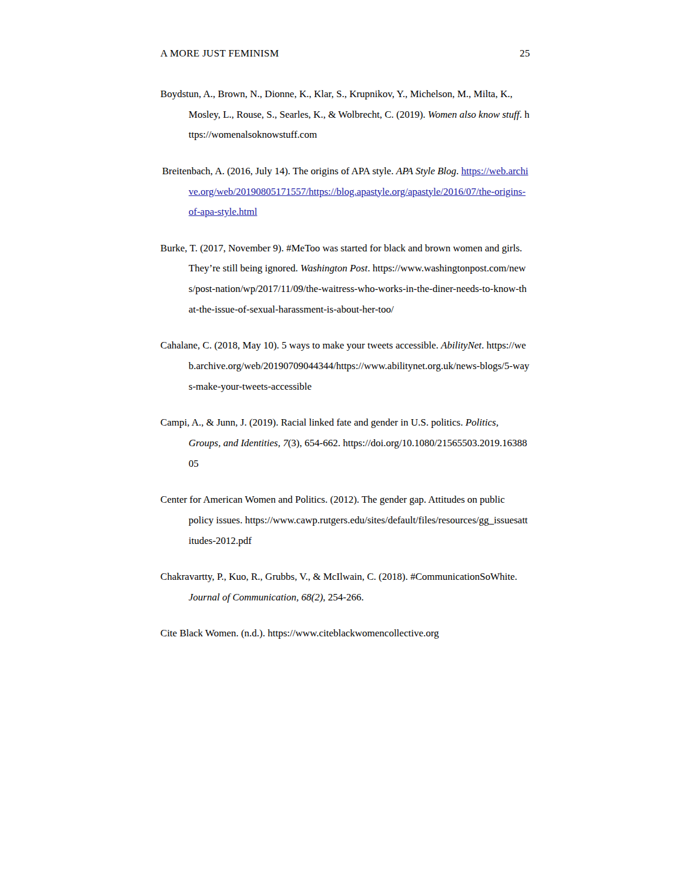A More Just Feminism 25
Boydstun, A., Brown, N., Dionne, K., Klar, S., Krupnikov, Y., Michelson, M., Milta, K., Mosley, L., Rouse, S., Searles, K., & Wolbrecht, C. (2019). Women also know stuff. https://womenalsoknowstuff.com
Breitenbach, A. (2016, July 14). The origins of APA style. APA Style Blog. https://web.archive.org/web/20190805171557/https://blog.apastyle.org/apastyle/2016/07/the-origins-of-apa-style.html
Burke, T. (2017, November 9). #MeToo was started for black and brown women and girls. They’re still being ignored. Washington Post. https://www.washingtonpost.com/news/post-nation/wp/2017/11/09/the-waitress-who-works-in-the-diner-needs-to-know-that-the-issue-of-sexual-harassment-is-about-her-too/
Cahalane, C. (2018, May 10). 5 ways to make your tweets accessible. AbilityNet. https://web.archive.org/web/20190709044344/https://www.abilitynet.org.uk/news-blogs/5-ways-make-your-tweets-accessible
Campi, A., & Junn, J. (2019). Racial linked fate and gender in U.S. politics. Politics, Groups, and Identities, 7(3), 654-662. https://doi.org/10.1080/21565503.2019.1638805
Center for American Women and Politics. (2012). The gender gap. Attitudes on public policy issues. https://www.cawp.rutgers.edu/sites/default/files/resources/gg_issuesattitudes-2012.pdf
Chakravartty, P., Kuo, R., Grubbs, V., & McIlwain, C. (2018). #CommunicationSoWhite. Journal of Communication, 68(2), 254-266.
Cite Black Women. (n.d.). https://www.citeblackwomencollective.org